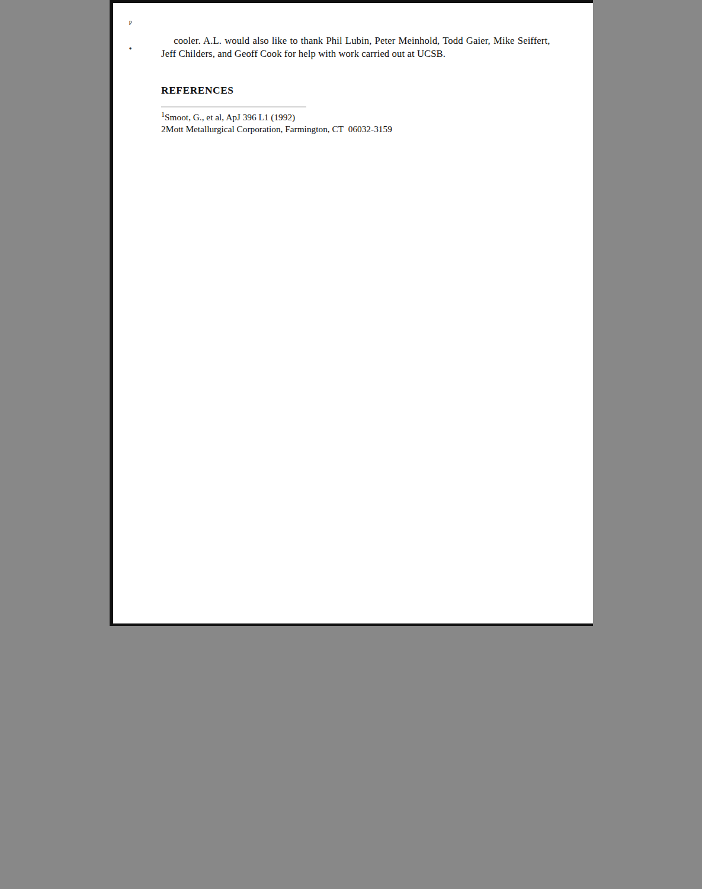P •
cooler. A.L. would also like to thank Phil Lubin, Peter Meinhold, Todd Gaier, Mike Seiffert, Jeff Childers, and Geoff Cook for help with work carried out at UCSB.
REFERENCES
1Smoot, G., et al, ApJ 396 L1 (1992)
2 Mott Metallurgical Corporation, Farmington, CT 06032-3159